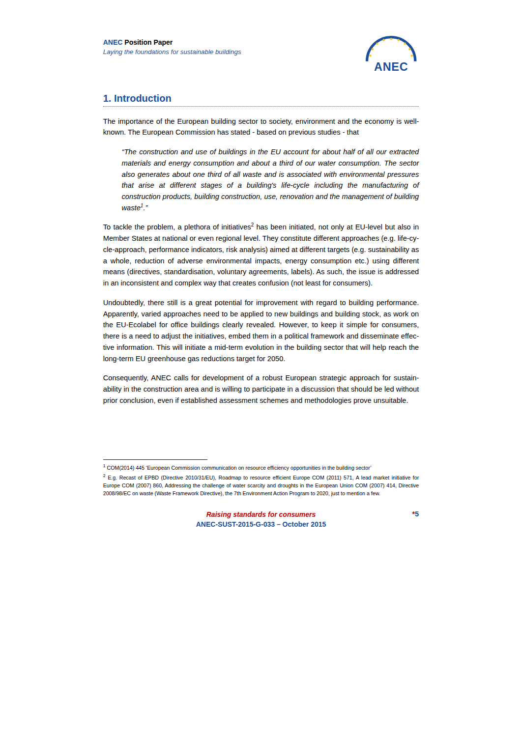ANEC Position Paper
Laying the foundations for sustainable buildings
ANEC
1. Introduction
The importance of the European building sector to society, environment and the economy is well-known. The European Commission has stated - based on previous studies - that
“The construction and use of buildings in the EU account for about half of all our extracted materials and energy consumption and about a third of our water consumption. The sector also generates about one third of all waste and is associated with environmental pressures that arise at different stages of a building's life-cycle including the manufacturing of construction products, building construction, use, renovation and the management of building waste1.”
To tackle the problem, a plethora of initiatives2 has been initiated, not only at EU-level but also in Member States at national or even regional level. They constitute different approaches (e.g. life-cycle-approach, performance indicators, risk analysis) aimed at different targets (e.g. sustainability as a whole, reduction of adverse environmental impacts, energy consumption etc.) using different means (directives, standardisation, voluntary agreements, labels). As such, the issue is addressed in an inconsistent and complex way that creates confusion (not least for consumers).
Undoubtedly, there still is a great potential for improvement with regard to building performance. Apparently, varied approaches need to be applied to new buildings and building stock, as work on the EU-Ecolabel for office buildings clearly revealed. However, to keep it simple for consumers, there is a need to adjust the initiatives, embed them in a political framework and disseminate effective information. This will initiate a mid-term evolution in the building sector that will help reach the long-term EU greenhouse gas reductions target for 2050.
Consequently, ANEC calls for development of a robust European strategic approach for sustainability in the construction area and is willing to participate in a discussion that should be led without prior conclusion, even if established assessment schemes and methodologies prove unsuitable.
1 COM(2014) 445 ‘European Commission communication on resource efficiency opportunities in the building sector’
2 E.g. Recast of EPBD (Directive 2010/31/EU), Roadmap to resource efficient Europe COM (2011) 571, A lead market initiative for Europe COM (2007) 860, Addressing the challenge of water scarcity and droughts in the European Union COM (2007) 414, Directive 2008/98/EC on waste (Waste Framework Directive), the 7th Environment Action Program to 2020, just to mention a few.
Raising standards for consumers
ANEC-SUST-2015-G-033 – October 2015
*5